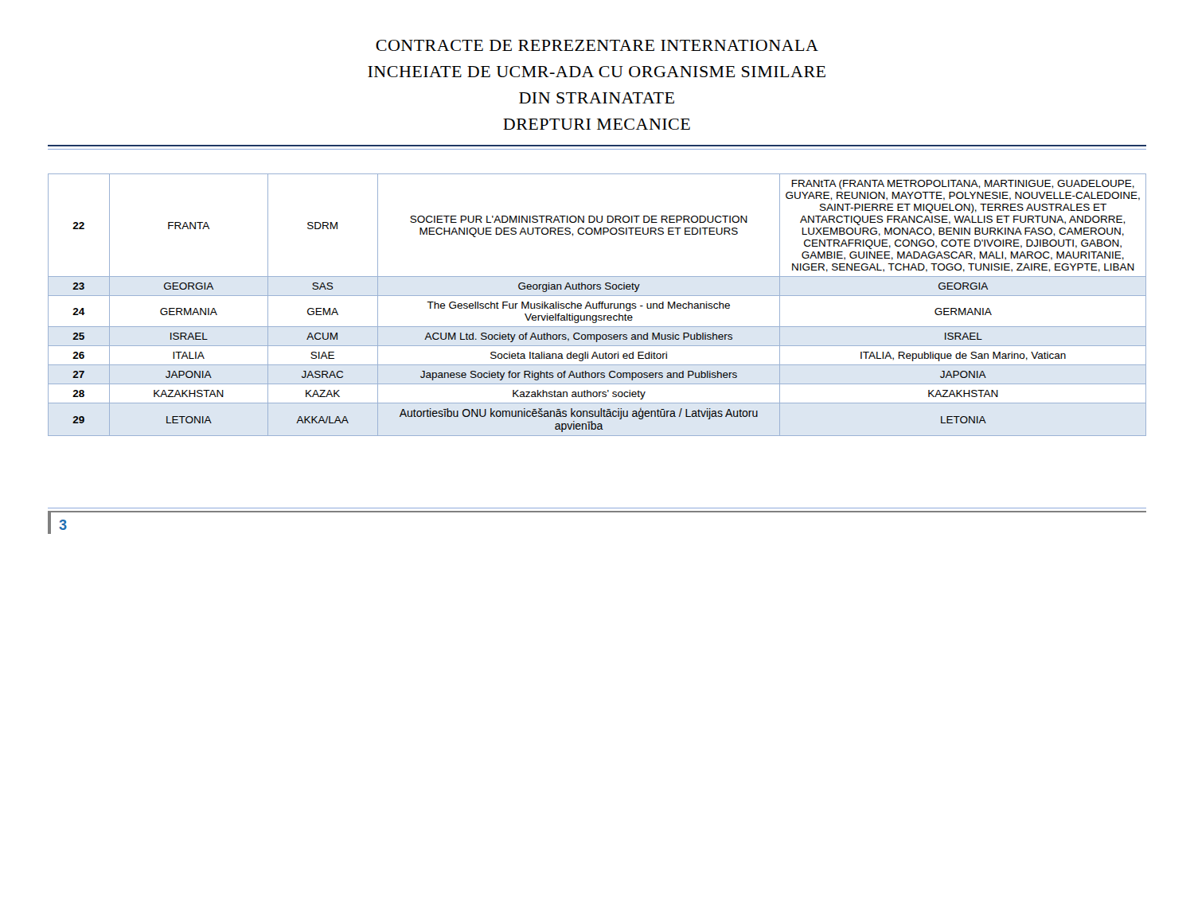CONTRACTE DE REPREZENTARE INTERNATIONALA
INCHEIATE DE UCMR-ADA CU ORGANISME SIMILARE
DIN STRAINATATE
DREPTURI MECANICE
| 22 | FRANTA | SDRM | SOCIETE PUR L'ADMINISTRATION DU DROIT DE REPRODUCTION MECHANIQUE DES AUTORES, COMPOSITEURS ET EDITEURS | FRANtTA (FRANTA METROPOLITANA, MARTINIGUE, GUADELOUPE, GUYARE, REUNION, MAYOTTE, POLYNESIE, NOUVELLE-CALEDOINE, SAINT-PIERRE ET MIQUELON), TERRES AUSTRALES ET ANTARCTIQUES FRANCAISE, WALLIS ET FURTUNA, ANDORRE, LUXEMBOURG, MONACO, BENIN BURKINA FASO, CAMEROUN, CENTRAFRIQUE, CONGO, COTE D'IVOIRE, DJIBOUTI, GABON, GAMBIE, GUINEE, MADAGASCAR, MALI, MAROC, MAURITANIE, NIGER, SENEGAL, TCHAD, TOGO, TUNISIE, ZAIRE, EGYPTE, LIBAN |
| 23 | GEORGIA | SAS | Georgian Authors Society | GEORGIA |
| 24 | GERMANIA | GEMA | The Gesellscht Fur Musikalische Auffurungs - und Mechanische Vervielfaltigungsrechte | GERMANIA |
| 25 | ISRAEL | ACUM | ACUM Ltd. Society of Authors, Composers and Music Publishers | ISRAEL |
| 26 | ITALIA | SIAE | Societa Italiana degli Autori ed Editori | ITALIA, Republique de San Marino, Vatican |
| 27 | JAPONIA | JASRAC | Japanese Society for Rights of Authors Composers and Publishers | JAPONIA |
| 28 | KAZAKHSTAN | KAZAK | Kazakhstan authors' society | KAZAKHSTAN |
| 29 | LETONIA | AKKA/LAA | Autortiesību ONU komunicēšanās konsultāciju aģentūra / Latvijas Autoru apvienība | LETONIA |
3